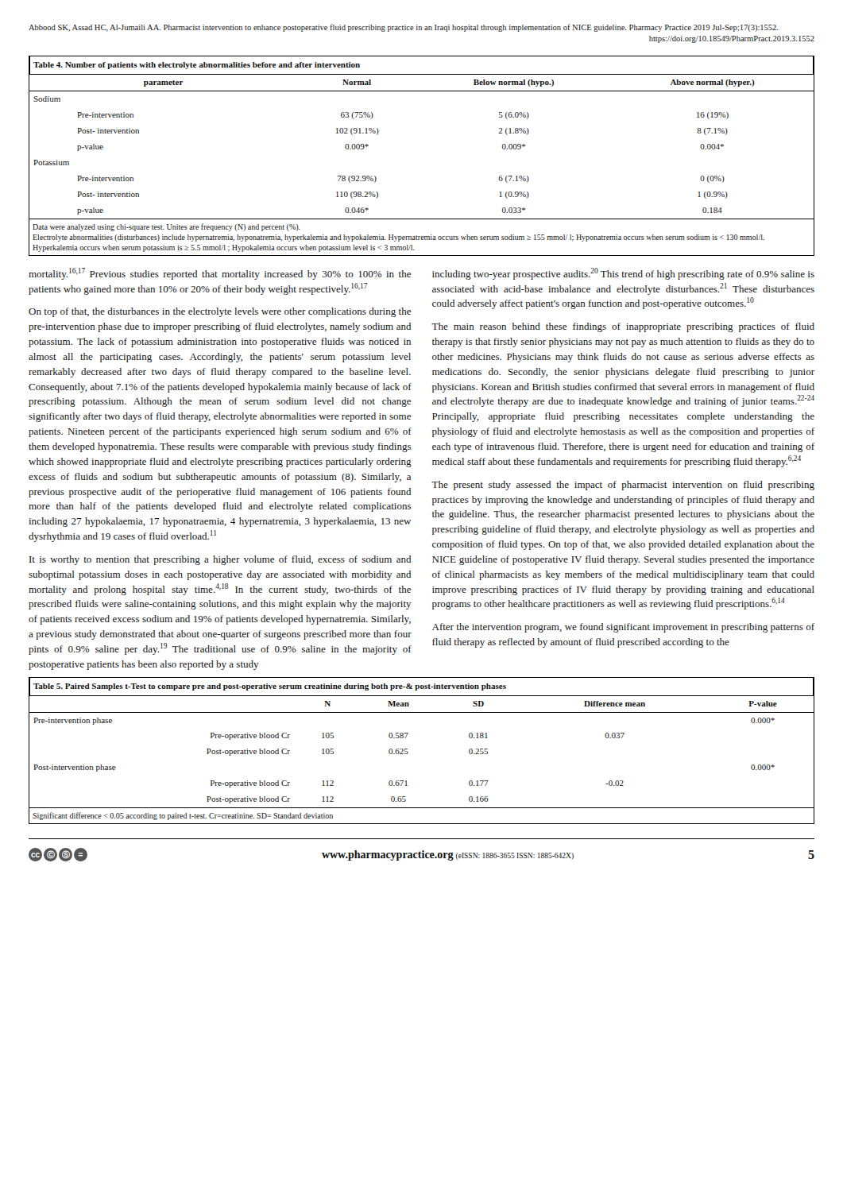Abbood SK, Assad HC, Al-Jumaili AA. Pharmacist intervention to enhance postoperative fluid prescribing practice in an Iraqi hospital through implementation of NICE guideline. Pharmacy Practice 2019 Jul-Sep;17(3):1552. https://doi.org/10.18549/PharmPract.2019.3.1552
Table 4. Number of patients with electrolyte abnormalities before and after intervention
| parameter | Normal | Below normal (hypo.) | Above normal (hyper.) |
| --- | --- | --- | --- |
| Sodium | | | |
| Pre-intervention | 63 (75%) | 5 (6.0%) | 16 (19%) |
| Post- intervention | 102 (91.1%) | 2 (1.8%) | 8 (7.1%) |
| p-value | 0.009* | 0.009* | 0.004* |
| Potassium | | | |
| Pre-intervention | 78 (92.9%) | 6 (7.1%) | 0 (0%) |
| Post- intervention | 110 (98.2%) | 1 (0.9%) | 1 (0.9%) |
| p-value | 0.046* | 0.033* | 0.184 |
| Data were analyzed using chi-square test. Unites are frequency (N) and percent (%). Electrolyte abnormalities (disturbances) include hypernatremia, hyponatremia, hyperkalemia and hypokalemia. Hypernatremia occurs when serum sodium ≥ 155 mmol/ l; Hyponatremia occurs when serum sodium is < 130 mmol/l. Hyperkalemia occurs when serum potassium is ≥ 5.5 mmol/l ; Hypokalemia occurs when potassium level is < 3 mmol/l. |
mortality.16,17 Previous studies reported that mortality increased by 30% to 100% in the patients who gained more than 10% or 20% of their body weight respectively.16,17
On top of that, the disturbances in the electrolyte levels were other complications during the pre-intervention phase due to improper prescribing of fluid electrolytes, namely sodium and potassium. The lack of potassium administration into postoperative fluids was noticed in almost all the participating cases. Accordingly, the patients' serum potassium level remarkably decreased after two days of fluid therapy compared to the baseline level. Consequently, about 7.1% of the patients developed hypokalemia mainly because of lack of prescribing potassium. Although the mean of serum sodium level did not change significantly after two days of fluid therapy, electrolyte abnormalities were reported in some patients. Nineteen percent of the participants experienced high serum sodium and 6% of them developed hyponatremia. These results were comparable with previous study findings which showed inappropriate fluid and electrolyte prescribing practices particularly ordering excess of fluids and sodium but subtherapeutic amounts of potassium (8). Similarly, a previous prospective audit of the perioperative fluid management of 106 patients found more than half of the patients developed fluid and electrolyte related complications including 27 hypokalaemia, 17 hyponatraemia, 4 hypernatremia, 3 hyperkalaemia, 13 new dysrhythmia and 19 cases of fluid overload.11
It is worthy to mention that prescribing a higher volume of fluid, excess of sodium and suboptimal potassium doses in each postoperative day are associated with morbidity and mortality and prolong hospital stay time.4,18 In the current study, two-thirds of the prescribed fluids were saline-containing solutions, and this might explain why the majority of patients received excess sodium and 19% of patients developed hypernatremia. Similarly, a previous study demonstrated that about one-quarter of surgeons prescribed more than four pints of 0.9% saline per day.19 The traditional use of 0.9% saline in the majority of postoperative patients has been also reported by a study
including two-year prospective audits.20 This trend of high prescribing rate of 0.9% saline is associated with acid-base imbalance and electrolyte disturbances.21 These disturbances could adversely affect patient's organ function and post-operative outcomes.10
The main reason behind these findings of inappropriate prescribing practices of fluid therapy is that firstly senior physicians may not pay as much attention to fluids as they do to other medicines. Physicians may think fluids do not cause as serious adverse effects as medications do. Secondly, the senior physicians delegate fluid prescribing to junior physicians. Korean and British studies confirmed that several errors in management of fluid and electrolyte therapy are due to inadequate knowledge and training of junior teams.22-24 Principally, appropriate fluid prescribing necessitates complete understanding the physiology of fluid and electrolyte hemostasis as well as the composition and properties of each type of intravenous fluid. Therefore, there is urgent need for education and training of medical staff about these fundamentals and requirements for prescribing fluid therapy.6,24
The present study assessed the impact of pharmacist intervention on fluid prescribing practices by improving the knowledge and understanding of principles of fluid therapy and the guideline. Thus, the researcher pharmacist presented lectures to physicians about the prescribing guideline of fluid therapy, and electrolyte physiology as well as properties and composition of fluid types. On top of that, we also provided detailed explanation about the NICE guideline of postoperative IV fluid therapy. Several studies presented the importance of clinical pharmacists as key members of the medical multidisciplinary team that could improve prescribing practices of IV fluid therapy by providing training and educational programs to other healthcare practitioners as well as reviewing fluid prescriptions.6,14
After the intervention program, we found significant improvement in prescribing patterns of fluid therapy as reflected by amount of fluid prescribed according to the
Table 5. Paired Samples t-Test to compare pre and post-operative serum creatinine during both pre-& post-intervention phases
| | N | Mean | SD | Difference mean | P-value |
| --- | --- | --- | --- | --- | --- |
| Pre-intervention phase | | | | | 0.000* |
| Pre-operative blood Cr | 105 | 0.587 | 0.181 | 0.037 | |
| Post-operative blood Cr | 105 | 0.625 | 0.255 | | |
| Post-intervention phase | | | | | 0.000* |
| Pre-operative blood Cr | 112 | 0.671 | 0.177 | -0.02 | |
| Post-operative blood Cr | 112 | 0.65 | 0.166 | | |
| Significant difference < 0.05 according to paired t-test. Cr=creatinine. SD= Standard deviation |
cc Ⓒ Ⓢ = www.pharmacypractice.org (eISSN: 1886-3655 ISSN: 1885-642X) 5